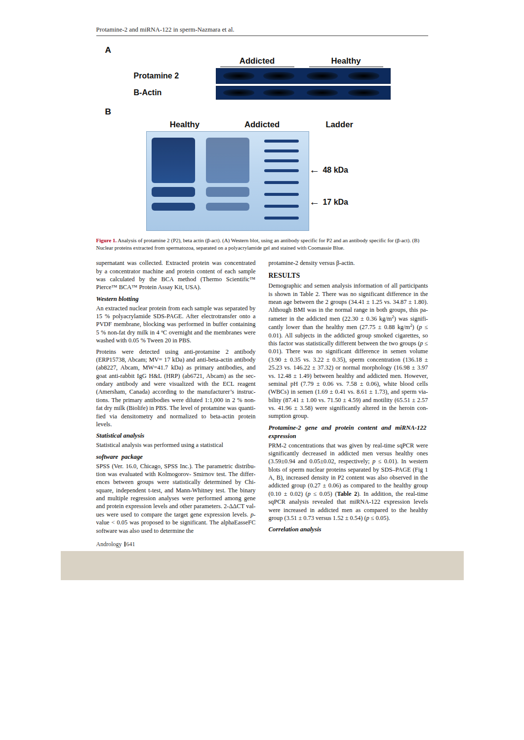Protamine-2 and miRNA-122 in sperm-Nazmara et al.
A
Addicted Healthy
Protamine 2
B-Actin
B
Healthy Addicted Ladder
←48 kDa
←17 kDa
Figure 1. Analysis of protamine 2 (P2), beta actin (β-act). (A) Western blot, using an antibody specific for P2 and an antibody specific for (β-act). (B) Nuclear proteins extracted from spermatozoa, separated on a polyacrylamide gel and stained with Coomassie Blue.
supernatant was collected. Extracted protein was concentrated by a concentrator machine and protein content of each sample was calculated by the BCA method (Thermo Scientific™ Pierce™ BCA™ Protein Assay Kit, USA).
Western blotting
An extracted nuclear protein from each sample was separated by 15 % polyacrylamide SDS-PAGE. After electrotransfer onto a PVDF membrane, blocking was performed in buffer containing 5 % non-fat dry milk in 4 ºC overnight and the membranes were washed with 0.05 % Tween 20 in PBS.
Proteins were detected using anti-protamine 2 antibody (ERP15738, Abcam; MV= 17 kDa) and anti-beta-actin antibody (ab8227, Abcam, MW=41.7 kDa) as primary antibodies, and goat anti-rabbit IgG H&L (HRP) (ab6721, Abcam) as the secondary antibody and were visualized with the ECL reagent (Amersham, Canada) according to the manufacturer’s instructions. The primary antibodies were diluted 1:1,000 in 2 % non-fat dry milk (Biolife) in PBS. The level of protamine was quantified via densitometry and normalized to beta-actin protein levels.
Statistical analysis
Statistical analysis was performed using a statistical
software package
SPSS (Ver. 16.0, Chicago, SPSS Inc.). The parametric distribution was evaluated with Kolmogorov- Smirnov test. The differences between groups were statistically determined by Chi-square, independent t-test, and Mann-Whitney test. The binary and multiple regression analyses were performed among gene and protein expression levels and other parameters. 2-ΔΔCT values were used to compare the target gene expression levels. p-value < 0.05 was proposed to be significant. The alphaEasseFC software was also used to determine the
protamine-2 density versus β-actin.
RESULTS
Demographic and semen analysis information of all participants is shown in Table 2. There was no significant difference in the mean age between the 2 groups (34.41 ± 1.25 vs. 34.87 ± 1.80). Although BMI was in the normal range in both groups, this parameter in the addicted men (22.30 ± 0.36 kg/m2) was significantly lower than the healthy men (27.75 ± 0.88 kg/m2) (p ≤ 0.01). All subjects in the addicted group smoked cigarettes, so this factor was statistically different between the two groups (p ≤ 0.01). There was no significant difference in semen volume (3.90 ± 0.35 vs. 3.22 ± 0.35), sperm concentration (136.18 ± 25.23 vs. 146.22 ± 37.32) or normal morphology (16.98 ± 3.97 vs. 12.48 ± 1.49) between healthy and addicted men. However, seminal pH (7.79 ± 0.06 vs. 7.58 ± 0.06), white blood cells (WBCs) in semen (1.69 ± 0.41 vs. 8.61 ± 1.73), and sperm viability (87.41 ± 1.00 vs. 71.50 ± 4.59) and motility (65.51 ± 2.57 vs. 41.96 ± 3.58) were significantly altered in the heroin consumption group.
Protamine-2 gene and protein content and miRNA-122 expression
PRM-2 concentrations that was given by real-time sqPCR were significantly decreased in addicted men versus healthy ones (3.59±0.94 and 0.05±0.02, respectively; p ≤ 0.01). In western blots of sperm nuclear proteins separated by SDS–PAGE (Fig 1 A, B), increased density in P2 content was also observed in the addicted group (0.27 ± 0.06) as compared to the healthy group (0.10 ± 0.02) (p ≤ 0.05) (Table 2). In addition, the real-time sqPCR analysis revealed that miRNA-122 expression levels were increased in addicted men as compared to the healthy group (3.51 ± 0.73 versus 1.52 ± 0.54) (p ≤ 0.05).
Correlation analysis
Andrology 641